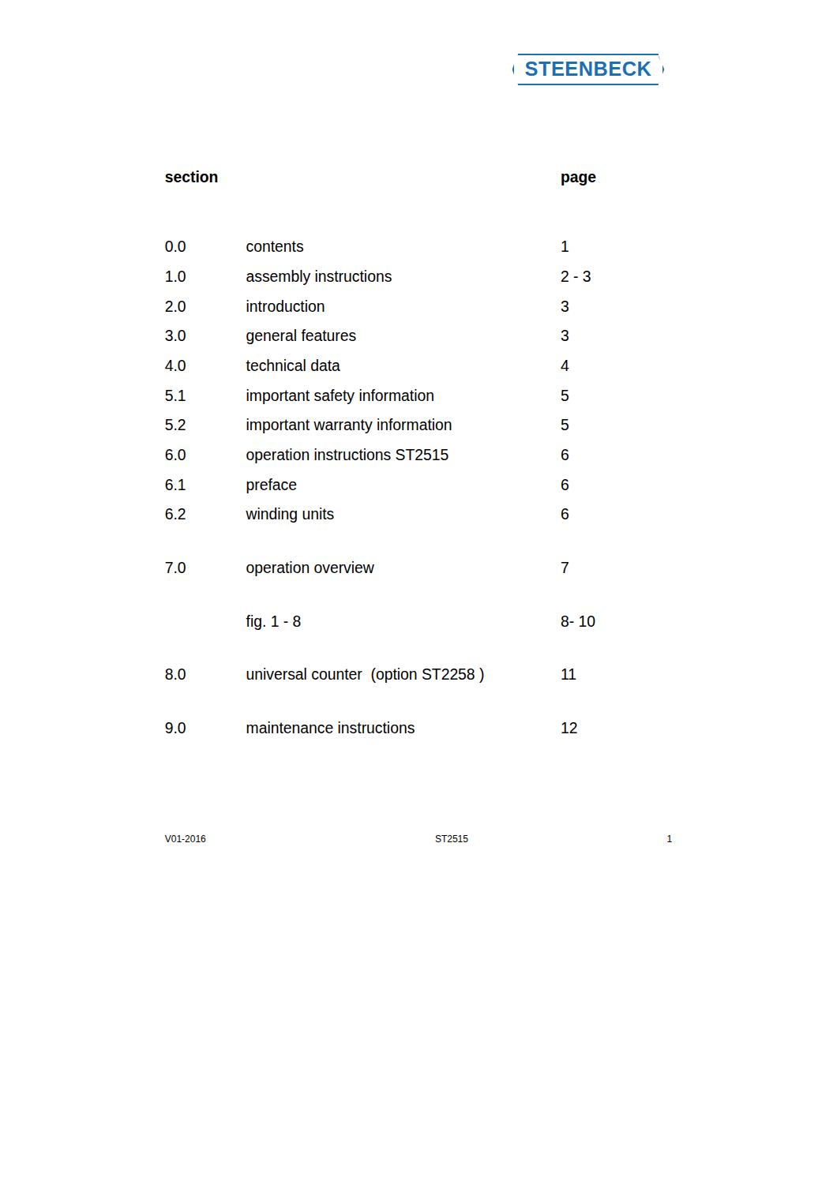STEENBECK®
| section | | page |
| 0.0 | contents | 1 |
| 1.0 | assembly instructions | 2 - 3 |
| 2.0 | introduction | 3 |
| 3.0 | general features | 3 |
| 4.0 | technical data | 4 |
| 5.1 | important safety information | 5 |
| 5.2 | important warranty information | 5 |
| 6.0 | operation instructions ST2515 | 6 |
| 6.1 | preface | 6 |
| 6.2 | winding units | 6 |
| 7.0 | operation overview | 7 |
| | fig. 1 - 8 | 8- 10 |
| 8.0 | universal counter (option ST2258 ) | 11 |
| 9.0 | maintenance instructions | 12 |
V01-2016
ST2515
1